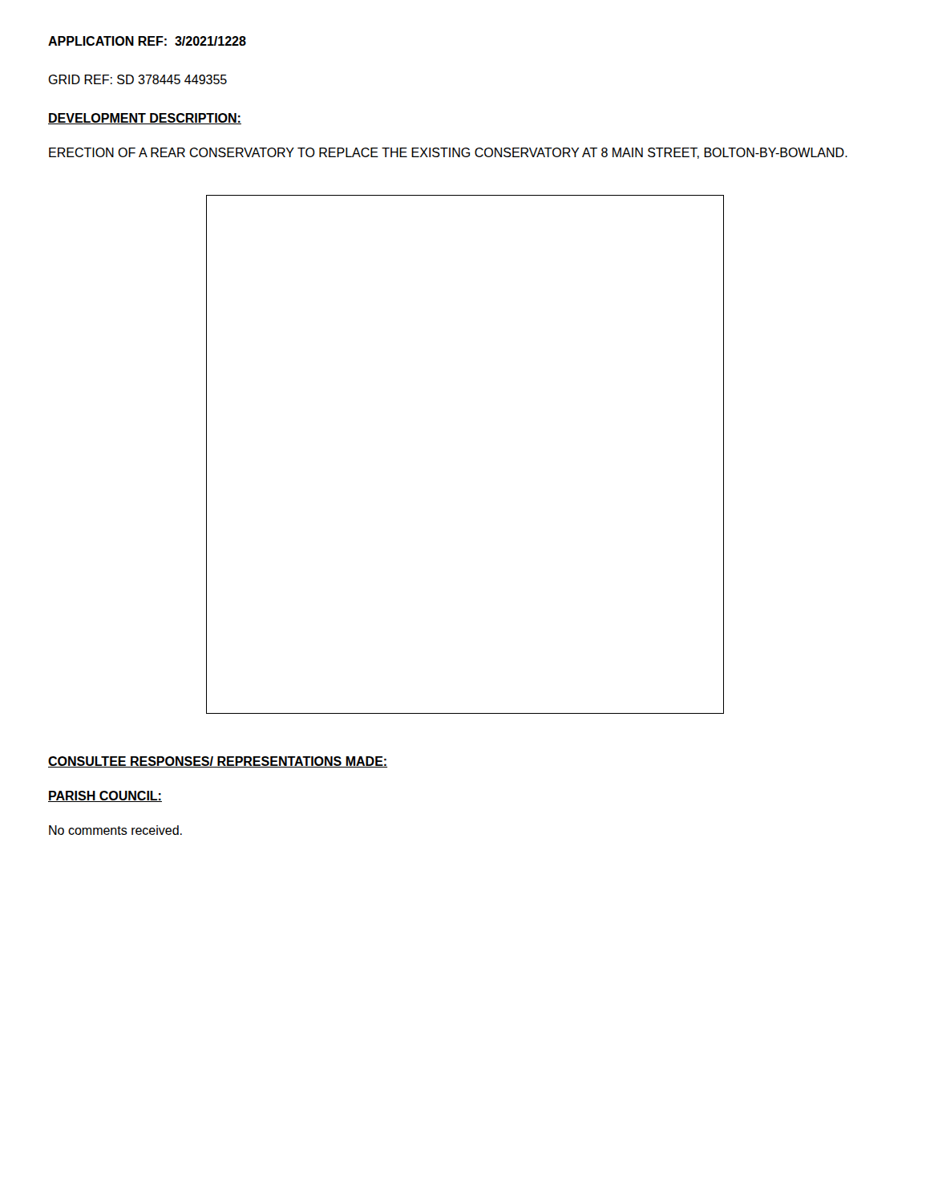APPLICATION REF: 3/2021/1228
GRID REF: SD 378445 449355
DEVELOPMENT DESCRIPTION:
ERECTION OF A REAR CONSERVATORY TO REPLACE THE EXISTING CONSERVATORY AT 8 MAIN STREET, BOLTON-BY-BOWLAND.
CONSULTEE RESPONSES/ REPRESENTATIONS MADE:
PARISH COUNCIL:
No comments received.